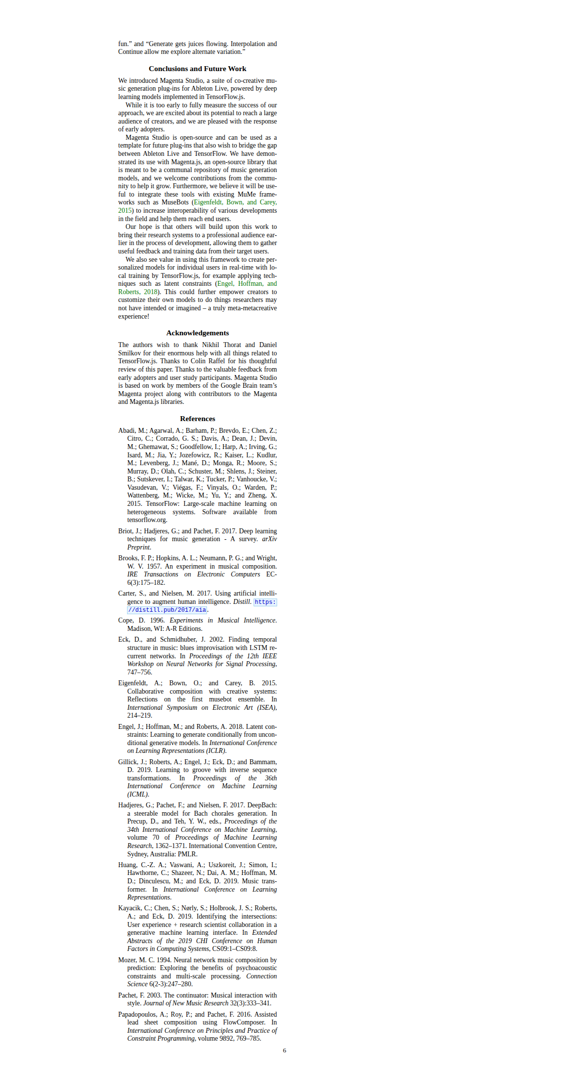fun.” and “Generate gets juices flowing. Interpolation and Continue allow me explore alternate variation.”
Conclusions and Future Work
We introduced Magenta Studio, a suite of co-creative music generation plug-ins for Ableton Live, powered by deep learning models implemented in TensorFlow.js.
While it is too early to fully measure the success of our approach, we are excited about its potential to reach a large audience of creators, and we are pleased with the response of early adopters.
Magenta Studio is open-source and can be used as a template for future plug-ins that also wish to bridge the gap between Ableton Live and TensorFlow. We have demonstrated its use with Magenta.js, an open-source library that is meant to be a communal repository of music generation models, and we welcome contributions from the community to help it grow. Furthermore, we believe it will be useful to integrate these tools with existing MuMe frameworks such as MuseBots (Eigenfeldt, Bown, and Carey, 2015) to increase interoperability of various developments in the field and help them reach end users.
Our hope is that others will build upon this work to bring their research systems to a professional audience earlier in the process of development, allowing them to gather useful feedback and training data from their target users.
We also see value in using this framework to create personalized models for individual users in real-time with local training by TensorFlow.js, for example applying techniques such as latent constraints (Engel, Hoffman, and Roberts, 2018). This could further empower creators to customize their own models to do things researchers may not have intended or imagined – a truly meta-metacreative experience!
Acknowledgements
The authors wish to thank Nikhil Thorat and Daniel Smilkov for their enormous help with all things related to TensorFlow.js. Thanks to Colin Raffel for his thoughtful review of this paper. Thanks to the valuable feedback from early adopters and user study participants. Magenta Studio is based on work by members of the Google Brain team’s Magenta project along with contributors to the Magenta and Magenta.js libraries.
References
Abadi, M.; Agarwal, A.; Barham, P.; Brevdo, E.; Chen, Z.; Citro, C.; Corrado, G. S.; Davis, A.; Dean, J.; Devin, M.; Ghemawat, S.; Goodfellow, I.; Harp, A.; Irving, G.; Isard, M.; Jia, Y.; Jozefowicz, R.; Kaiser, L.; Kudlur, M.; Levenberg, J.; Mané, D.; Monga, R.; Moore, S.; Murray, D.; Olah, C.; Schuster, M.; Shlens, J.; Steiner, B.; Sutskever, I.; Talwar, K.; Tucker, P.; Vanhoucke, V.; Vasudevan, V.; Viégas, F.; Vinyals, O.; Warden, P.; Wattenberg, M.; Wicke, M.; Yu, Y.; and Zheng, X. 2015. TensorFlow: Large-scale machine learning on heterogeneous systems. Software available from tensorflow.org.
Briot, J.; Hadjeres, G.; and Pachet, F. 2017. Deep learning techniques for music generation - A survey. arXiv Preprint.
Brooks, F. P.; Hopkins, A. L.; Neumann, P. G.; and Wright, W. V. 1957. An experiment in musical composition. IRE Transactions on Electronic Computers EC-6(3):175–182.
Carter, S., and Nielsen, M. 2017. Using artificial intelligence to augment human intelligence. Distill. https: //distill.pub/2017/aia.
Cope, D. 1996. Experiments in Musical Intelligence. Madison, WI: A-R Editions.
Eck, D., and Schmidhuber, J. 2002. Finding temporal structure in music: blues improvisation with LSTM recurrent networks. In Proceedings of the 12th IEEE Workshop on Neural Networks for Signal Processing, 747–756.
Eigenfeldt, A.; Bown, O.; and Carey, B. 2015. Collaborative composition with creative systems: Reflections on the first musebot ensemble. In International Symposium on Electronic Art (ISEA), 214–219.
Engel, J.; Hoffman, M.; and Roberts, A. 2018. Latent constraints: Learning to generate conditionally from unconditional generative models. In International Conference on Learning Representations (ICLR).
Gillick, J.; Roberts, A.; Engel, J.; Eck, D.; and Bammam, D. 2019. Learning to groove with inverse sequence transformations. In Proceedings of the 36th International Conference on Machine Learning (ICML).
Hadjeres, G.; Pachet, F.; and Nielsen, F. 2017. DeepBach: a steerable model for Bach chorales generation. In Precup, D., and Teh, Y. W., eds., Proceedings of the 34th International Conference on Machine Learning, volume 70 of Proceedings of Machine Learning Research, 1362–1371. International Convention Centre, Sydney, Australia: PMLR.
Huang, C.-Z. A.; Vaswani, A.; Uszkoreit, J.; Simon, I.; Hawthorne, C.; Shazeer, N.; Dai, A. M.; Hoffman, M. D.; Dinculescu, M.; and Eck, D. 2019. Music transformer. In International Conference on Learning Representations.
Kayacik, C.; Chen, S.; Nørly, S.; Holbrook, J. S.; Roberts, A.; and Eck, D. 2019. Identifying the intersections: User experience + research scientist collaboration in a generative machine learning interface. In Extended Abstracts of the 2019 CHI Conference on Human Factors in Computing Systems, CS09:1–CS09:8.
Mozer, M. C. 1994. Neural network music composition by prediction: Exploring the benefits of psychoacoustic constraints and multi-scale processing. Connection Science 6(2-3):247–280.
Pachet, F. 2003. The continuator: Musical interaction with style. Journal of New Music Research 32(3):333–341.
Papadopoulos, A.; Roy, P.; and Pachet, F. 2016. Assisted lead sheet composition using FlowComposer. In International Conference on Principles and Practice of Constraint Programming, volume 9892, 769–785.
6